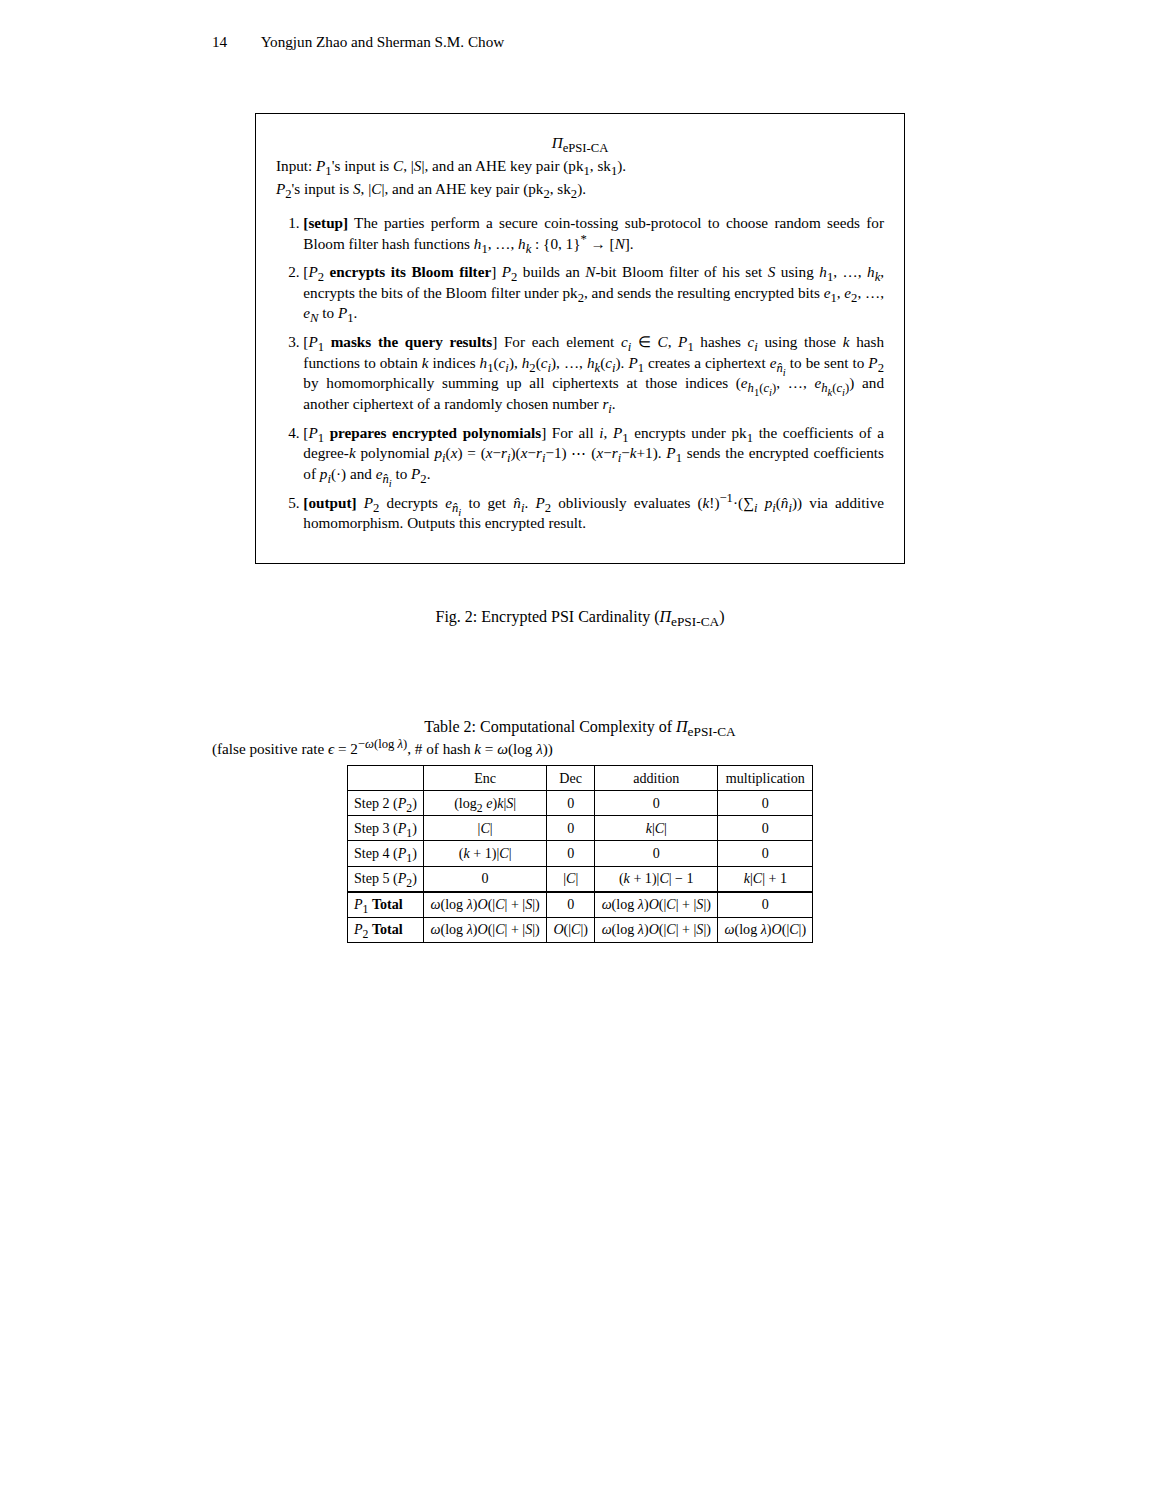14 Yongjun Zhao and Sherman S.M. Chow
ΠePSI-CA
Input: P1's input is C, |S|, and an AHE key pair (pk1, sk1).
P2's input is S, |C|, and an AHE key pair (pk2, sk2).
[setup] The parties perform a secure coin-tossing sub-protocol to choose random seeds for Bloom filter hash functions h1, …, hk : {0, 1}* → [N].
[P2 encrypts its Bloom filter] P2 builds an N-bit Bloom filter of his set S using h1, …, hk, encrypts the bits of the Bloom filter under pk2, and sends the resulting encrypted bits e1, e2, …, eN to P1.
[P1 masks the query results] For each element ci ∈ C, P1 hashes ci using those k hash functions to obtain k indices h1(ci), h2(ci), …, hk(ci). P1 creates a ciphertext en̂i to be sent to P2 by homomorphically summing up all ciphertexts at those indices (eh1(ci), …, ehk(ci)) and another ciphertext of a randomly chosen number ri.
[P1 prepares encrypted polynomials] For all i, P1 encrypts under pk1 the coefficients of a degree-k polynomial pi(x) = (x−ri)(x−ri−1) ⋯ (x−ri−k+1). P1 sends the encrypted coefficients of pi(·) and en̂i to P2.
[output] P2 decrypts en̂i to get n̂i. P2 obliviously evaluates (k!)−1·(∑i pi(n̂i)) via additive homomorphism. Outputs this encrypted result.
Fig. 2: Encrypted PSI Cardinality (ΠePSI-CA)
Table 2: Computational Complexity of ΠePSI-CA
(false positive rate ϵ = 2−ω(log λ), # of hash k = ω(log λ))
| | Enc | Dec | addition | multiplication |
| --- | --- | --- | --- | --- |
| Step 2 ( P 2 ) | (log 2 e ) k / S / | 0 | 0 | 0 |
| Step 3 ( P 1 ) | / C / | 0 | k / C / | 0 |
| Step 4 ( P 1 ) | ( k + 1)/ C / | 0 | 0 | 0 |
| Step 5 ( P 2 ) | 0 | / C / | ( k + 1)/ C / − 1 | k / C / + 1 |
| P 1 Total | ω (log λ ) O (/ C / + / S /) | 0 | ω (log λ ) O (/ C / + / S /) | 0 |
| P 2 Total | ω (log λ ) O (/ C / + / S /) | O (/ C /) | ω (log λ ) O (/ C / + / S /) | ω (log λ ) O (/ C /) |